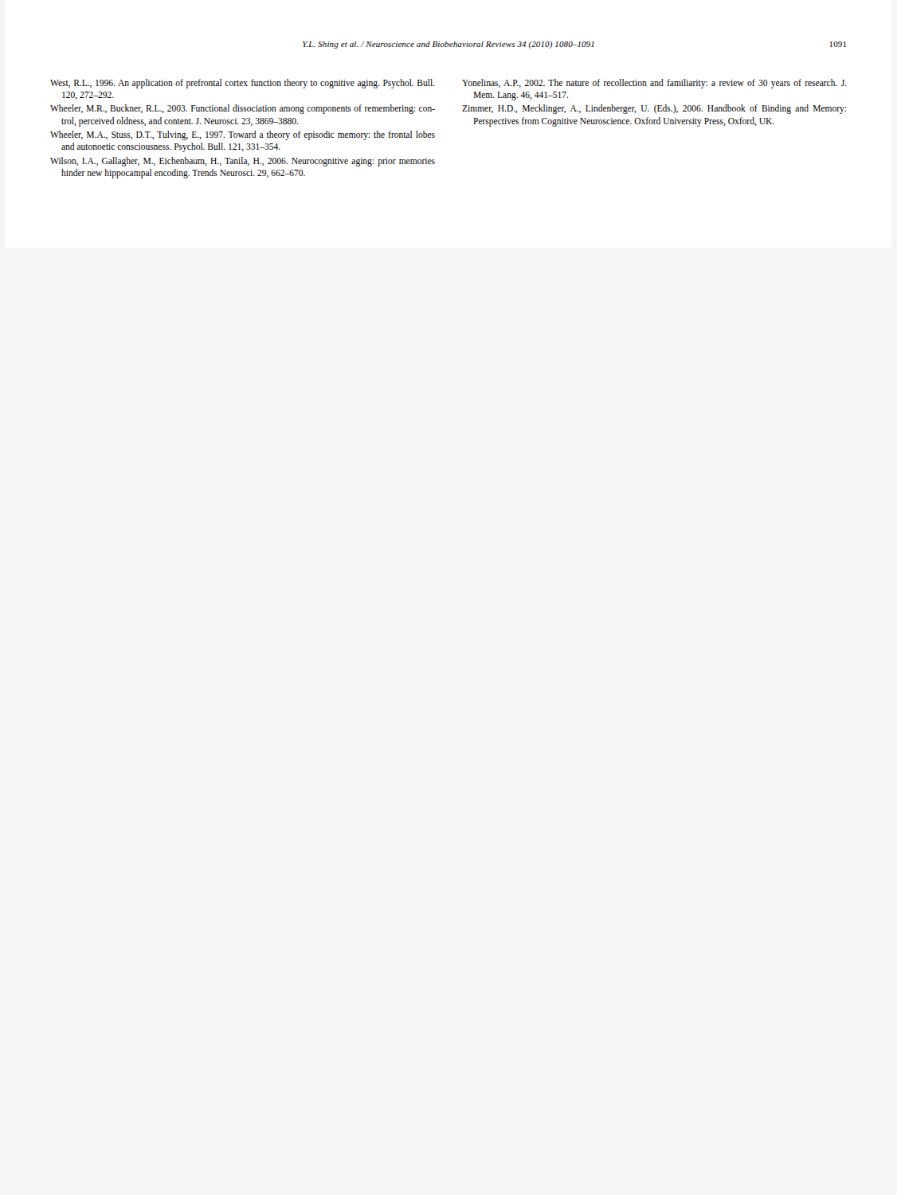Y.L. Shing et al. / Neuroscience and Biobehavioral Reviews 34 (2010) 1080–1091 1091
West, R.L., 1996. An application of prefrontal cortex function theory to cognitive aging. Psychol. Bull. 120, 272–292.
Wheeler, M.R., Buckner, R.L., 2003. Functional dissociation among components of remembering: control, perceived oldness, and content. J. Neurosci. 23, 3869–3880.
Wheeler, M.A., Stuss, D.T., Tulving, E., 1997. Toward a theory of episodic memory: the frontal lobes and autonoetic consciousness. Psychol. Bull. 121, 331–354.
Wilson, I.A., Gallagher, M., Eichenbaum, H., Tanila, H., 2006. Neurocognitive aging: prior memories hinder new hippocampal encoding. Trends Neurosci. 29, 662–670.
Yonelinas, A.P., 2002. The nature of recollection and familiarity: a review of 30 years of research. J. Mem. Lang. 46, 441–517.
Zimmer, H.D., Mecklinger, A., Lindenberger, U. (Eds.), 2006. Handbook of Binding and Memory: Perspectives from Cognitive Neuroscience. Oxford University Press, Oxford, UK.